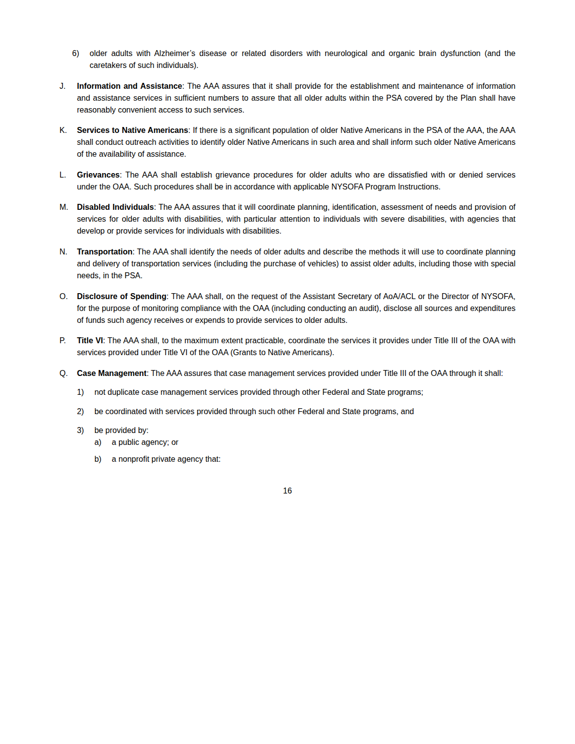6) older adults with Alzheimer’s disease or related disorders with neurological and organic brain dysfunction (and the caretakers of such individuals).
J. Information and Assistance: The AAA assures that it shall provide for the establishment and maintenance of information and assistance services in sufficient numbers to assure that all older adults within the PSA covered by the Plan shall have reasonably convenient access to such services.
K. Services to Native Americans: If there is a significant population of older Native Americans in the PSA of the AAA, the AAA shall conduct outreach activities to identify older Native Americans in such area and shall inform such older Native Americans of the availability of assistance.
L. Grievances: The AAA shall establish grievance procedures for older adults who are dissatisfied with or denied services under the OAA. Such procedures shall be in accordance with applicable NYSOFA Program Instructions.
M. Disabled Individuals: The AAA assures that it will coordinate planning, identification, assessment of needs and provision of services for older adults with disabilities, with particular attention to individuals with severe disabilities, with agencies that develop or provide services for individuals with disabilities.
N. Transportation: The AAA shall identify the needs of older adults and describe the methods it will use to coordinate planning and delivery of transportation services (including the purchase of vehicles) to assist older adults, including those with special needs, in the PSA.
O. Disclosure of Spending: The AAA shall, on the request of the Assistant Secretary of AoA/ACL or the Director of NYSOFA, for the purpose of monitoring compliance with the OAA (including conducting an audit), disclose all sources and expenditures of funds such agency receives or expends to provide services to older adults.
P. Title VI: The AAA shall, to the maximum extent practicable, coordinate the services it provides under Title III of the OAA with services provided under Title VI of the OAA (Grants to Native Americans).
Q. Case Management: The AAA assures that case management services provided under Title III of the OAA through it shall:
1) not duplicate case management services provided through other Federal and State programs;
2) be coordinated with services provided through such other Federal and State programs, and
3) be provided by:
a) a public agency; or
b) a nonprofit private agency that:
16